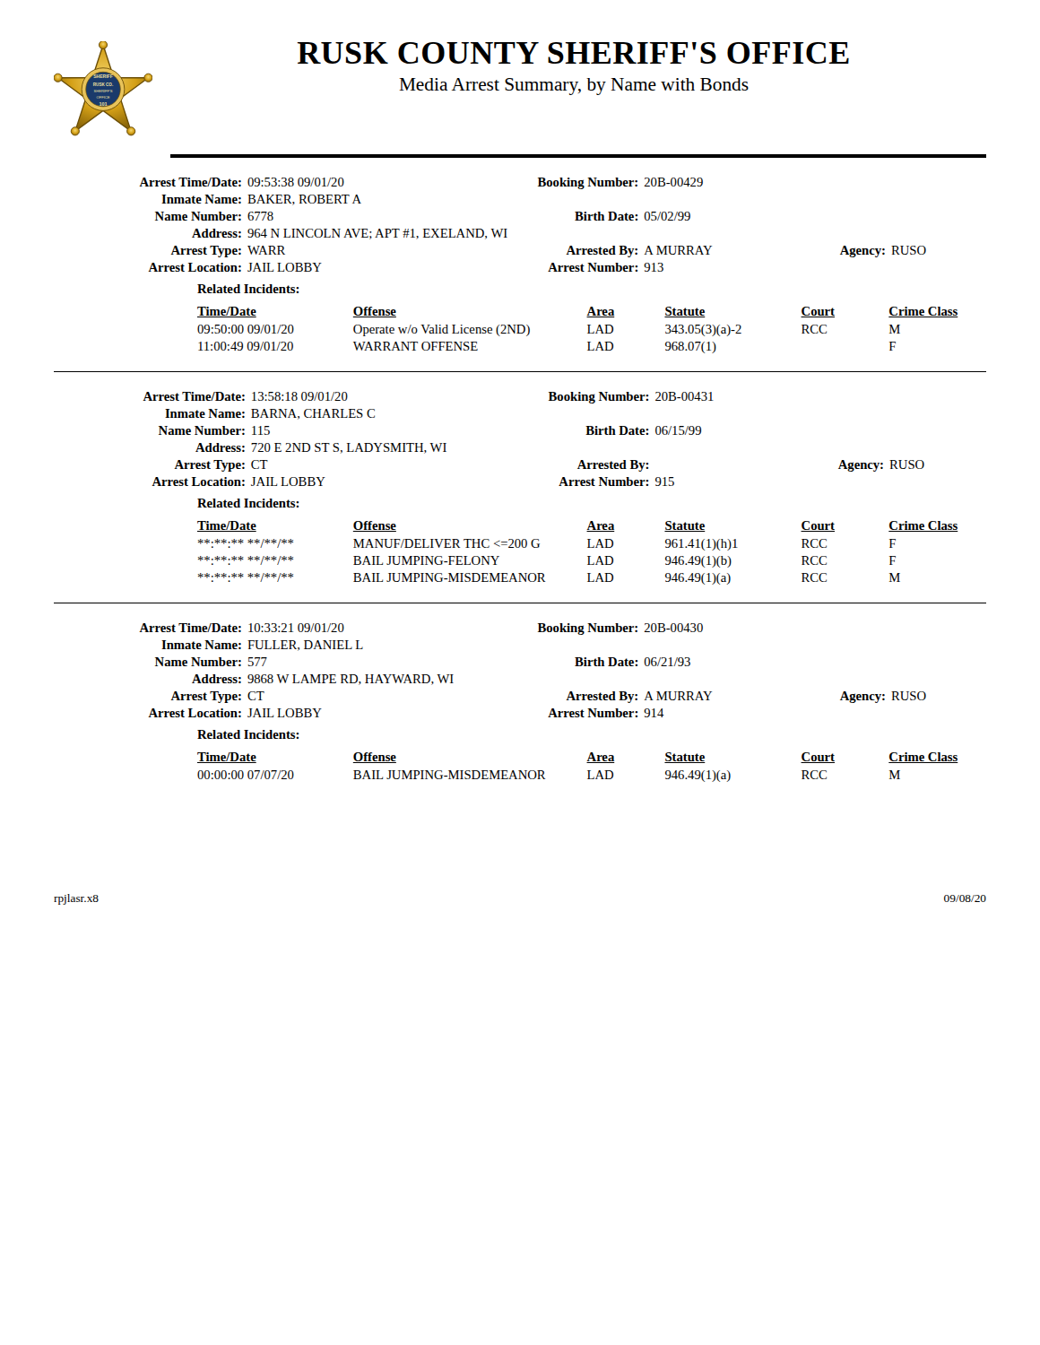SHERIFF RUSK CO. SHERIFF'S OFFICE 101
RUSK COUNTY SHERIFF'S OFFICE
Media Arrest Summary, by Name with Bonds
| Arrest Time/Date: | 09:53:38 09/01/20 | Booking Number: | 20B-00429 | | |
| Inmate Name: | BAKER, ROBERT A |
| Name Number: | 6778 | Birth Date: | 05/02/99 | | |
| Address: | 964 N LINCOLN AVE; APT #1, EXELAND, WI |
| Arrest Type: | WARR | Arrested By: | A MURRAY | Agency: | RUSO |
| Arrest Location: | JAIL LOBBY | Arrest Number: | 913 | | |
Related Incidents:
| Time/Date | Offense | Area | Statute | Court | Crime Class |
| --- | --- | --- | --- | --- | --- |
| 09:50:00 09/01/20 | Operate w/o Valid License (2ND) | LAD | 343.05(3)(a)-2 | RCC | M |
| 11:00:49 09/01/20 | WARRANT OFFENSE | LAD | 968.07(1) | | F |
| Arrest Time/Date: | 13:58:18 09/01/20 | Booking Number: | 20B-00431 | | |
| Inmate Name: | BARNA, CHARLES C |
| Name Number: | 115 | Birth Date: | 06/15/99 | | |
| Address: | 720 E 2ND ST S, LADYSMITH, WI |
| Arrest Type: | CT | Arrested By: | | Agency: | RUSO |
| Arrest Location: | JAIL LOBBY | Arrest Number: | 915 | | |
Related Incidents:
| Time/Date | Offense | Area | Statute | Court | Crime Class |
| --- | --- | --- | --- | --- | --- |
| **:**:** **/**/** | MANUF/DELIVER THC <=200 G | LAD | 961.41(1)(h)1 | RCC | F |
| **:**:** **/**/** | BAIL JUMPING-FELONY | LAD | 946.49(1)(b) | RCC | F |
| **:**:** **/**/** | BAIL JUMPING-MISDEMEANOR | LAD | 946.49(1)(a) | RCC | M |
| Arrest Time/Date: | 10:33:21 09/01/20 | Booking Number: | 20B-00430 | | |
| Inmate Name: | FULLER, DANIEL L |
| Name Number: | 577 | Birth Date: | 06/21/93 | | |
| Address: | 9868 W LAMPE RD, HAYWARD, WI |
| Arrest Type: | CT | Arrested By: | A MURRAY | Agency: | RUSO |
| Arrest Location: | JAIL LOBBY | Arrest Number: | 914 | | |
Related Incidents:
| Time/Date | Offense | Area | Statute | Court | Crime Class |
| --- | --- | --- | --- | --- | --- |
| 00:00:00 07/07/20 | BAIL JUMPING-MISDEMEANOR | LAD | 946.49(1)(a) | RCC | M |
rpjlasr.x8 09/08/20